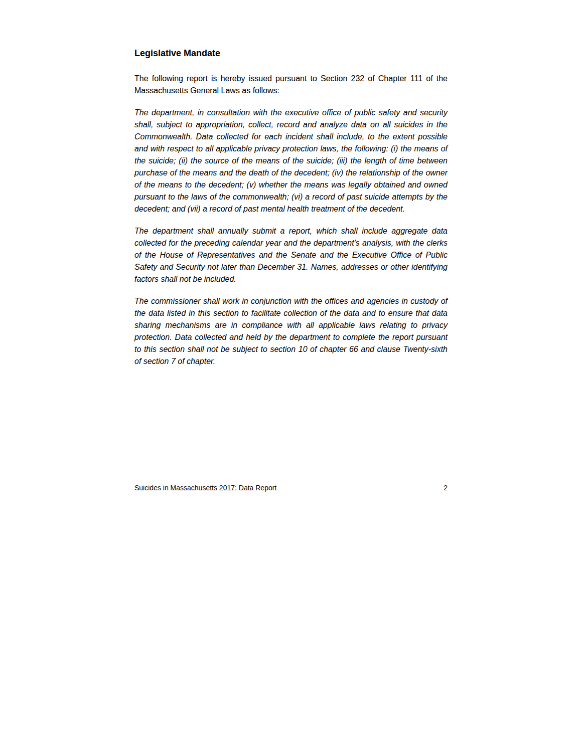Legislative Mandate
The following report is hereby issued pursuant to Section 232 of Chapter 111 of the Massachusetts General Laws as follows:
The department, in consultation with the executive office of public safety and security shall, subject to appropriation, collect, record and analyze data on all suicides in the Commonwealth. Data collected for each incident shall include, to the extent possible and with respect to all applicable privacy protection laws, the following: (i) the means of the suicide; (ii) the source of the means of the suicide; (iii) the length of time between purchase of the means and the death of the decedent; (iv) the relationship of the owner of the means to the decedent; (v) whether the means was legally obtained and owned pursuant to the laws of the commonwealth; (vi) a record of past suicide attempts by the decedent; and (vii) a record of past mental health treatment of the decedent.
The department shall annually submit a report, which shall include aggregate data collected for the preceding calendar year and the department's analysis, with the clerks of the House of Representatives and the Senate and the Executive Office of Public Safety and Security not later than December 31. Names, addresses or other identifying factors shall not be included.
The commissioner shall work in conjunction with the offices and agencies in custody of the data listed in this section to facilitate collection of the data and to ensure that data sharing mechanisms are in compliance with all applicable laws relating to privacy protection. Data collected and held by the department to complete the report pursuant to this section shall not be subject to section 10 of chapter 66 and clause Twenty-sixth of section 7 of chapter.
Suicides in Massachusetts 2017: Data Report 2